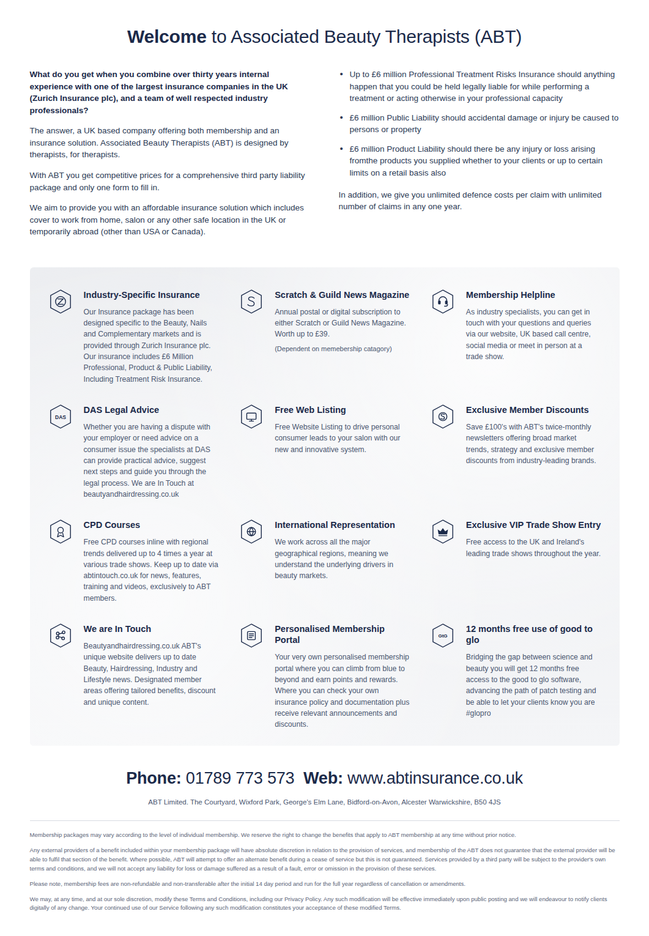Welcome to Associated Beauty Therapists (ABT)
What do you get when you combine over thirty years internal experience with one of the largest insurance companies in the UK (Zurich Insurance plc), and a team of well respected industry professionals?
The answer, a UK based company offering both membership and an insurance solution. Associated Beauty Therapists (ABT) is designed by therapists, for therapists.
With ABT you get competitive prices for a comprehensive third party liability package and only one form to fill in.
We aim to provide you with an affordable insurance solution which includes cover to work from home, salon or any other safe location in the UK or temporarily abroad (other than USA or Canada).
Up to £6 million Professional Treatment Risks Insurance should anything happen that you could be held legally liable for while performing a treatment or acting otherwise in your professional capacity
£6 million Public Liability should accidental damage or injury be caused to persons or property
£6 million Product Liability should there be any injury or loss arising fromthe products you supplied whether to your clients or up to certain limits on a retail basis also
In addition, we give you unlimited defence costs per claim with unlimited number of claims in any one year.
Industry-Specific Insurance
Our Insurance package has been designed specific to the Beauty, Nails and Complementary markets and is provided through Zurich Insurance plc. Our insurance includes £6 Million Professional, Product & Public Liability, Including Treatment Risk Insurance.
Scratch & Guild News Magazine
Annual postal or digital subscription to either Scratch or Guild News Magazine. Worth up to £39. (Dependent on memebership catagory)
Membership Helpline
As industry specialists, you can get in touch with your questions and queries via our website, UK based call centre, social media or meet in person at a trade show.
DAS
DAS Legal Advice
Whether you are having a dispute with your employer or need advice on a consumer issue the specialists at DAS can provide practical advice, suggest next steps and guide you through the legal process. We are In Touch at beautyandhairdressing.co.uk
Free Web Listing
Free Website Listing to drive personal consumer leads to your salon with our new and innovative system.
Exclusive Member Discounts
Save £100's with ABT's twice-monthly newsletters offering broad market trends, strategy and exclusive member discounts from industry-leading brands.
CPD Courses
Free CPD courses inline with regional trends delivered up to 4 times a year at various trade shows. Keep up to date via abtintouch.co.uk for news, features, training and videos, exclusively to ABT members.
International Representation
We work across all the major geographical regions, meaning we understand the underlying drivers in beauty markets.
Exclusive VIP Trade Show Entry
Free access to the UK and Ireland's leading trade shows throughout the year.
We are In Touch
Beautyandhairdressing.co.uk ABT's unique website delivers up to date Beauty, Hairdressing, Industry and Lifestyle news. Designated member areas offering tailored benefits, discount and unique content.
Personalised Membership Portal
Your very own personalised membership portal where you can climb from blue to beyond and earn points and rewards. Where you can check your own insurance policy and documentation plus receive relevant announcements and discounts.
GtG
12 months free use of good to glo
Bridging the gap between science and beauty you will get 12 months free access to the good to glo software, advancing the path of patch testing and be able to let your clients know you are #glopro
Phone: 01789 773 573 Web: www.abtinsurance.co.uk
ABT Limited. The Courtyard, Wixford Park, George's Elm Lane, Bidford-on-Avon, Alcester Warwickshire, B50 4JS
Membership packages may vary according to the level of individual membership. We reserve the right to change the benefits that apply to ABT membership at any time without prior notice.
Any external providers of a benefit included within your membership package will have absolute discretion in relation to the provision of services, and membership of the ABT does not guarantee that the external provider will be able to fulfil that section of the benefit. Where possible, ABT will attempt to offer an alternate benefit during a cease of service but this is not guaranteed. Services provided by a third party will be subject to the provider's own terms and conditions, and we will not accept any liability for loss or damage suffered as a result of a fault, error or omission in the provision of these services.
Please note, membership fees are non-refundable and non-transferable after the initial 14 day period and run for the full year regardless of cancellation or amendments.
We may, at any time, and at our sole discretion, modify these Terms and Conditions, including our Privacy Policy. Any such modification will be effective immediately upon public posting and we will endeavour to notify clients digitally of any change. Your continued use of our Service following any such modification constitutes your acceptance of these modified Terms.